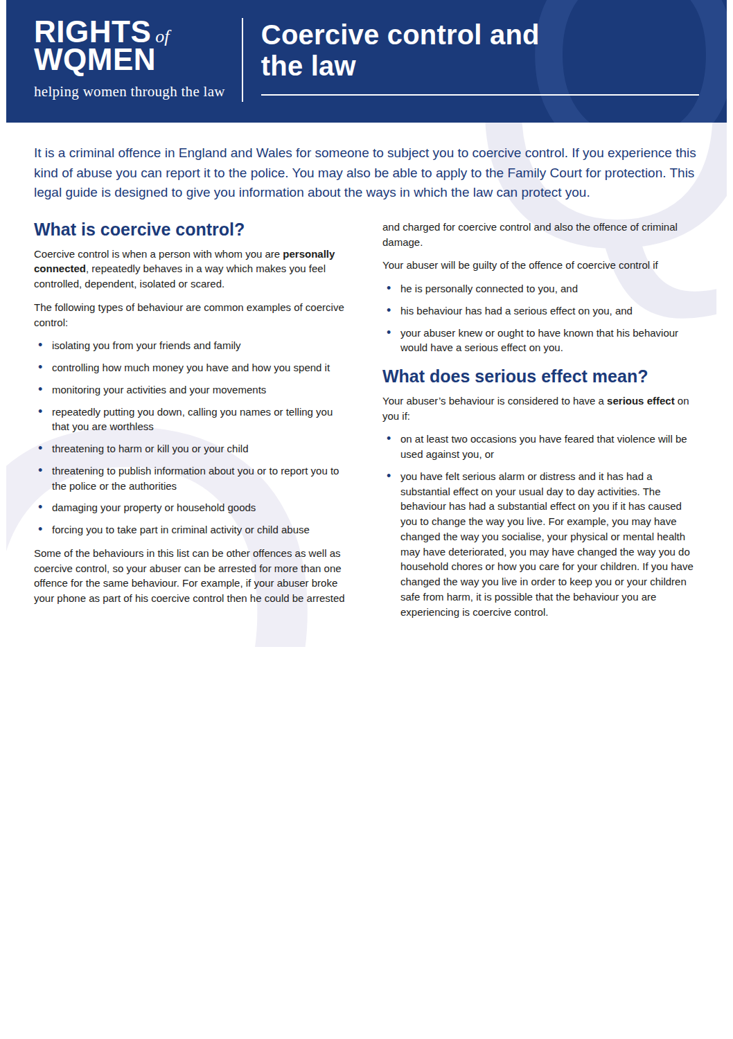Q
Q
Q
RIGHTSof
WQMEN
helping women through the law
Coercive control and
the law
It is a criminal offence in England and Wales for someone to subject you to coercive control. If you experience this kind of abuse you can report it to the police. You may also be able to apply to the Family Court for protection. This legal guide is designed to give you information about the ways in which the law can protect you.
What is coercive control?
Coercive control is when a person with whom you are personally connected, repeatedly behaves in a way which makes you feel controlled, dependent, isolated or scared.
The following types of behaviour are common examples of coercive control:
isolating you from your friends and family
controlling how much money you have and how you spend it
monitoring your activities and your movements
repeatedly putting you down, calling you names or telling you that you are worthless
threatening to harm or kill you or your child
threatening to publish information about you or to report you to the police or the authorities
damaging your property or household goods
forcing you to take part in criminal activity or child abuse
Some of the behaviours in this list can be other offences as well as coercive control, so your abuser can be arrested for more than one offence for the same behaviour. For example, if your abuser broke your phone as part of his coercive control then he could be arrested and charged for coercive control and also the offence of criminal damage.
Your abuser will be guilty of the offence of coercive control if
he is personally connected to you, and
his behaviour has had a serious effect on you, and
your abuser knew or ought to have known that his behaviour would have a serious effect on you.
What does serious effect mean?
Your abuser’s behaviour is considered to have a serious effect on you if:
on at least two occasions you have feared that violence will be used against you, or
you have felt serious alarm or distress and it has had a substantial effect on your usual day to day activities. The behaviour has had a substantial effect on you if it has caused you to change the way you live. For example, you may have changed the way you socialise, your physical or mental health may have deteriorated, you may have changed the way you do household chores or how you care for your children. If you have changed the way you live in order to keep you or your children safe from harm, it is possible that the behaviour you are experiencing is coercive control.